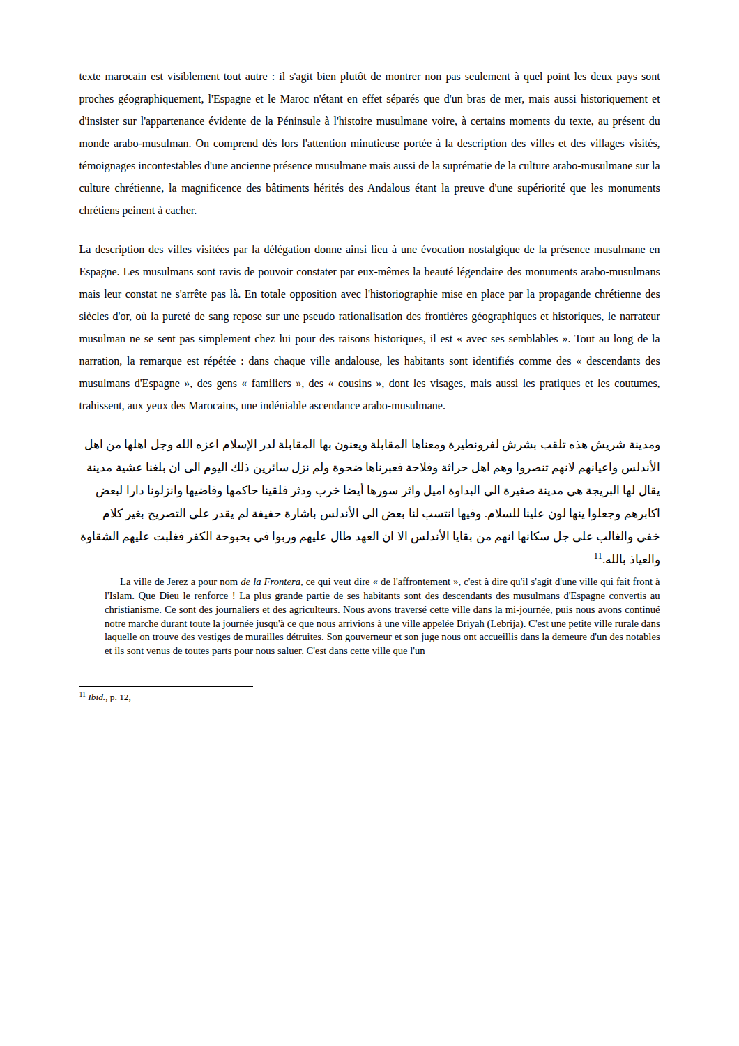texte marocain est visiblement tout autre : il s'agit bien plutôt de montrer non pas seulement à quel point les deux pays sont proches géographiquement, l'Espagne et le Maroc n'étant en effet séparés que d'un bras de mer, mais aussi historiquement et d'insister sur l'appartenance évidente de la Péninsule à l'histoire musulmane voire, à certains moments du texte, au présent du monde arabo-musulman. On comprend dès lors l'attention minutieuse portée à la description des villes et des villages visités, témoignages incontestables d'une ancienne présence musulmane mais aussi de la suprématie de la culture arabo-musulmane sur la culture chrétienne, la magnificence des bâtiments hérités des Andalous étant la preuve d'une supériorité que les monuments chrétiens peinent à cacher.
La description des villes visitées par la délégation donne ainsi lieu à une évocation nostalgique de la présence musulmane en Espagne. Les musulmans sont ravis de pouvoir constater par eux-mêmes la beauté légendaire des monuments arabo-musulmans mais leur constat ne s'arrête pas là. En totale opposition avec l'historiographie mise en place par la propagande chrétienne des siècles d'or, où la pureté de sang repose sur une pseudo rationalisation des frontières géographiques et historiques, le narrateur musulman ne se sent pas simplement chez lui pour des raisons historiques, il est « avec ses semblables ». Tout au long de la narration, la remarque est répétée : dans chaque ville andalouse, les habitants sont identifiés comme des « descendants des musulmans d'Espagne », des gens « familiers », des « cousins », dont les visages, mais aussi les pratiques et les coutumes, trahissent, aux yeux des Marocains, une indéniable ascendance arabo-musulmane.
ومدينة شريش هذه تلقب بشرش لفرونطيرة ومعناها المقابلة ويعنون بها المقابلة لدر الإسلام اعزه الله وجل اهلها من اهل الأندلس واعيانهم لانهم تنصروا وهم اهل حراثة وفلاحة فعبرناها ضحوة ولم نزل سائرين ذلك اليوم الى ان بلغنا عشية مدينة يقال لها البريجة هي مدينة صغيرة الي البداوة اميل واثر سورها أيضا خرب ودثر فلقينا حاكمها وقاضيها وانزلونا دارا لبعض اكابرهم وجعلوا ينها لون علينا للسلام. وفيها انتسب لنا بعض الى الأندلس باشارة حفيفة لم يقدر على التصريح بغير كلام خفي والغالب على جل سكانها انهم من بقايا الأندلس الا ان العهد طال عليهم وربوا في بحبوحة الكفر فغلبت عليهم الشقاوة والعياذ بالله.11
La ville de Jerez a pour nom de la Frontera, ce qui veut dire « de l'affrontement », c'est à dire qu'il s'agit d'une ville qui fait front à l'Islam. Que Dieu le renforce ! La plus grande partie de ses habitants sont des descendants des musulmans d'Espagne convertis au christianisme. Ce sont des journaliers et des agriculteurs. Nous avons traversé cette ville dans la mi-journée, puis nous avons continué notre marche durant toute la journée jusqu'à ce que nous arrivions à une ville appelée Briyah (Lebrija). C'est une petite ville rurale dans laquelle on trouve des vestiges de murailles détruites. Son gouverneur et son juge nous ont accueillis dans la demeure d'un des notables et ils sont venus de toutes parts pour nous saluer. C'est dans cette ville que l'un
11 Ibid., p. 12,